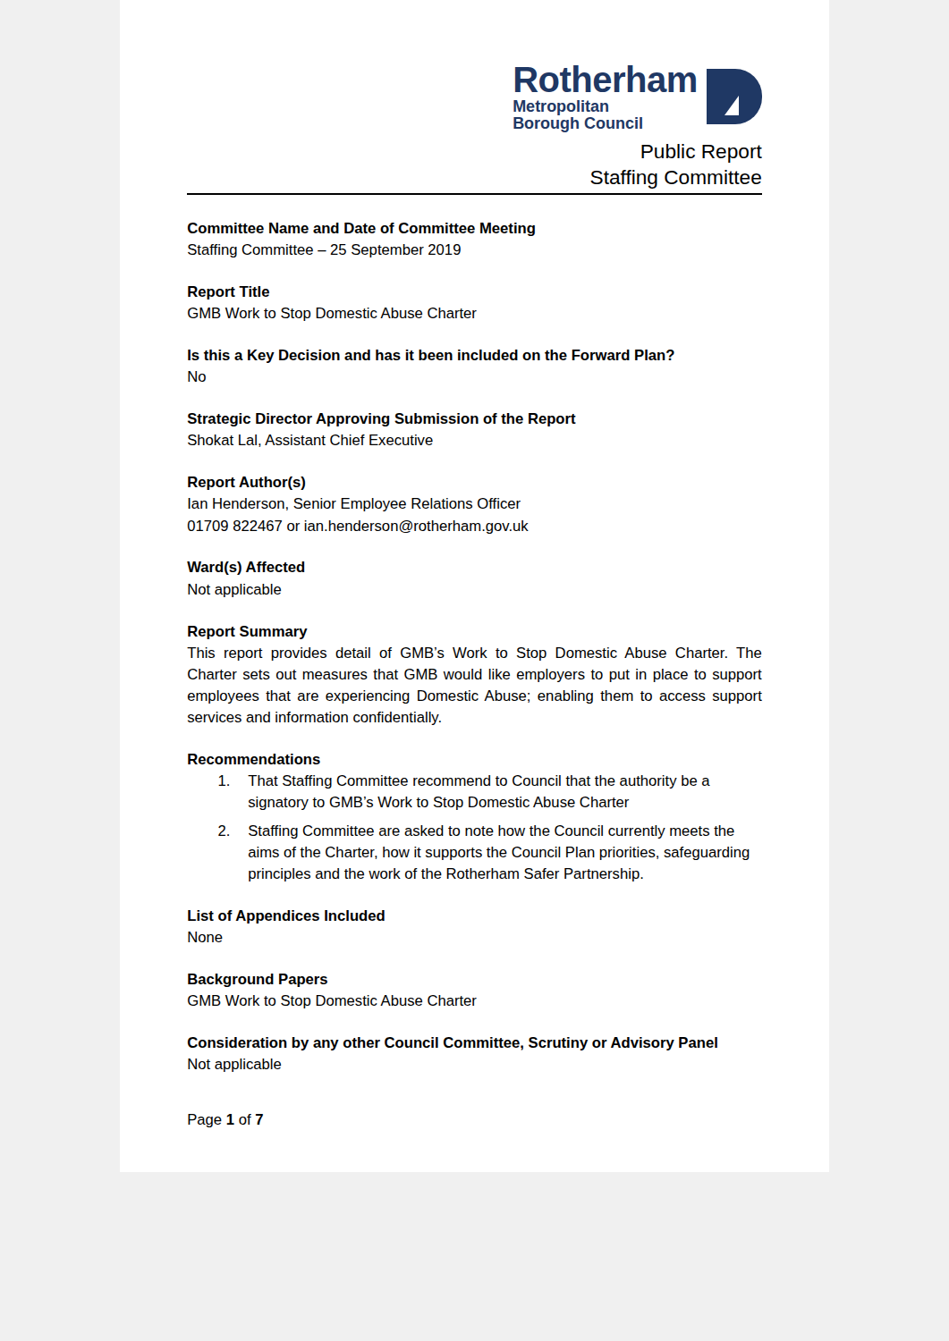Rotherham Metropolitan Borough Council
Public Report
Staffing Committee
Committee Name and Date of Committee Meeting
Staffing Committee – 25 September 2019
Report Title
GMB Work to Stop Domestic Abuse Charter
Is this a Key Decision and has it been included on the Forward Plan?
No
Strategic Director Approving Submission of the Report
Shokat Lal, Assistant Chief Executive
Report Author(s)
Ian Henderson, Senior Employee Relations Officer
01709 822467 or ian.henderson@rotherham.gov.uk
Ward(s) Affected
Not applicable
Report Summary
This report provides detail of GMB’s Work to Stop Domestic Abuse Charter. The Charter sets out measures that GMB would like employers to put in place to support employees that are experiencing Domestic Abuse; enabling them to access support services and information confidentially.
Recommendations
That Staffing Committee recommend to Council that the authority be a signatory to GMB’s Work to Stop Domestic Abuse Charter
Staffing Committee are asked to note how the Council currently meets the aims of the Charter, how it supports the Council Plan priorities, safeguarding principles and the work of the Rotherham Safer Partnership.
List of Appendices Included
None
Background Papers
GMB Work to Stop Domestic Abuse Charter
Consideration by any other Council Committee, Scrutiny or Advisory Panel
Not applicable
Page 1 of 7